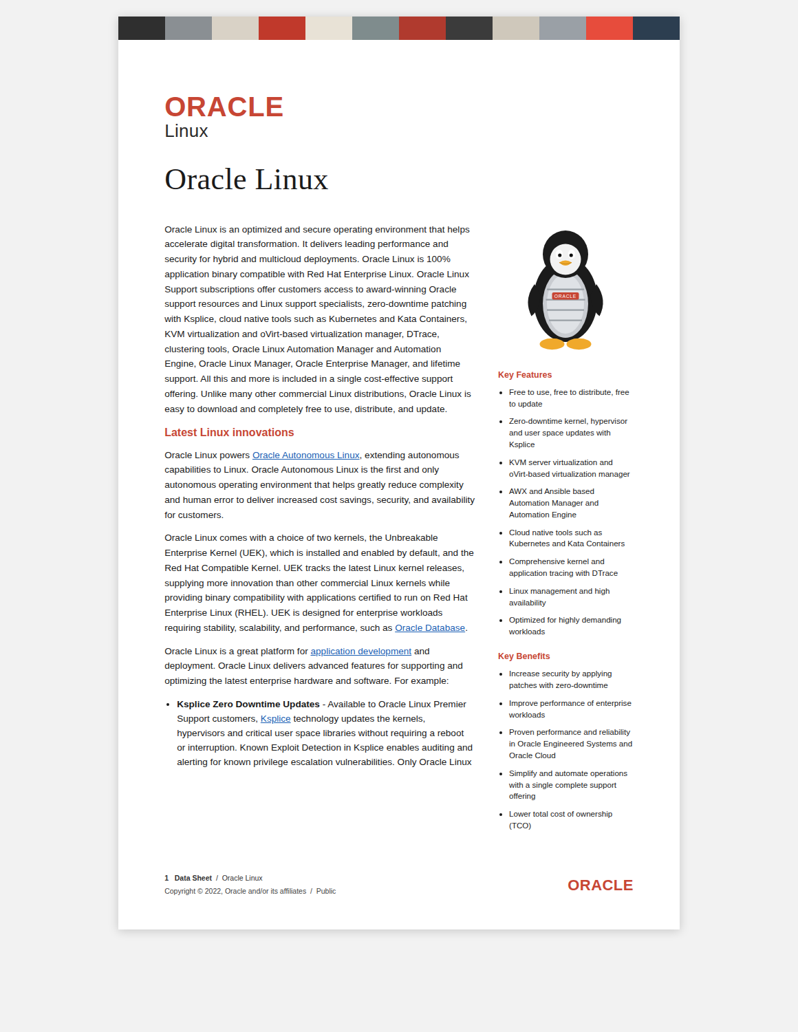ORACLE
Linux
Oracle Linux
Oracle Linux is an optimized and secure operating environment that helps accelerate digital transformation. It delivers leading performance and security for hybrid and multicloud deployments. Oracle Linux is 100% application binary compatible with Red Hat Enterprise Linux. Oracle Linux Support subscriptions offer customers access to award-winning Oracle support resources and Linux support specialists, zero-downtime patching with Ksplice, cloud native tools such as Kubernetes and Kata Containers, KVM virtualization and oVirt-based virtualization manager, DTrace, clustering tools, Oracle Linux Automation Manager and Automation Engine, Oracle Linux Manager, Oracle Enterprise Manager, and lifetime support. All this and more is included in a single cost-effective support offering. Unlike many other commercial Linux distributions, Oracle Linux is easy to download and completely free to use, distribute, and update.
Latest Linux innovations
Oracle Linux powers Oracle Autonomous Linux, extending autonomous capabilities to Linux. Oracle Autonomous Linux is the first and only autonomous operating environment that helps greatly reduce complexity and human error to deliver increased cost savings, security, and availability for customers.
Oracle Linux comes with a choice of two kernels, the Unbreakable Enterprise Kernel (UEK), which is installed and enabled by default, and the Red Hat Compatible Kernel. UEK tracks the latest Linux kernel releases, supplying more innovation than other commercial Linux kernels while providing binary compatibility with applications certified to run on Red Hat Enterprise Linux (RHEL). UEK is designed for enterprise workloads requiring stability, scalability, and performance, such as Oracle Database.
Oracle Linux is a great platform for application development and deployment. Oracle Linux delivers advanced features for supporting and optimizing the latest enterprise hardware and software. For example:
Ksplice Zero Downtime Updates - Available to Oracle Linux Premier Support customers, Ksplice technology updates the kernels, hypervisors and critical user space libraries without requiring a reboot or interruption. Known Exploit Detection in Ksplice enables auditing and alerting for known privilege escalation vulnerabilities. Only Oracle Linux
ORACLE
Key Features
Free to use, free to distribute, free to update
Zero-downtime kernel, hypervisor and user space updates with Ksplice
KVM server virtualization and oVirt-based virtualization manager
AWX and Ansible based Automation Manager and Automation Engine
Cloud native tools such as Kubernetes and Kata Containers
Comprehensive kernel and application tracing with DTrace
Linux management and high availability
Optimized for highly demanding workloads
Key Benefits
Increase security by applying patches with zero-downtime
Improve performance of enterprise workloads
Proven performance and reliability in Oracle Engineered Systems and Oracle Cloud
Simplify and automate operations with a single complete support offering
Lower total cost of ownership (TCO)
1 Data Sheet / Oracle Linux
Copyright © 2022, Oracle and/or its affiliates / Public
ORACLE